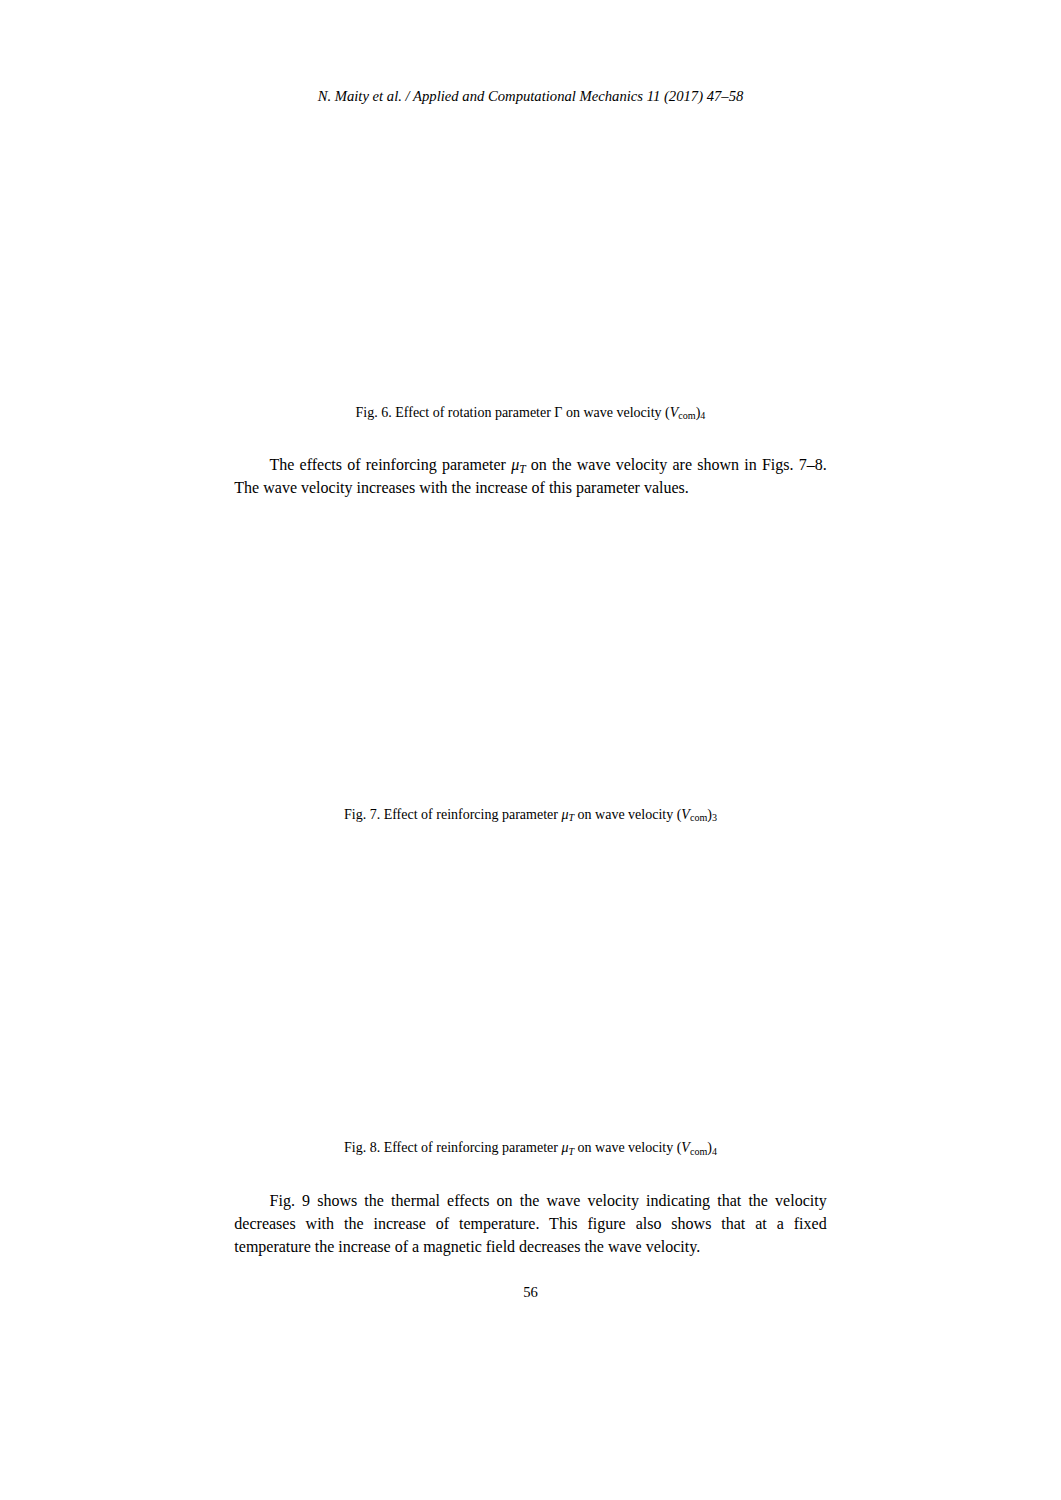N. Maity et al. / Applied and Computational Mechanics 11 (2017) 47–58
Fig. 6. Effect of rotation parameter Γ on wave velocity (Vcom)4
The effects of reinforcing parameter μT on the wave velocity are shown in Figs. 7–8. The wave velocity increases with the increase of this parameter values.
Fig. 7. Effect of reinforcing parameter μT on wave velocity (Vcom)3
Fig. 8. Effect of reinforcing parameter μT on wave velocity (Vcom)4
Fig. 9 shows the thermal effects on the wave velocity indicating that the velocity decreases with the increase of temperature. This figure also shows that at a fixed temperature the increase of a magnetic field decreases the wave velocity.
56